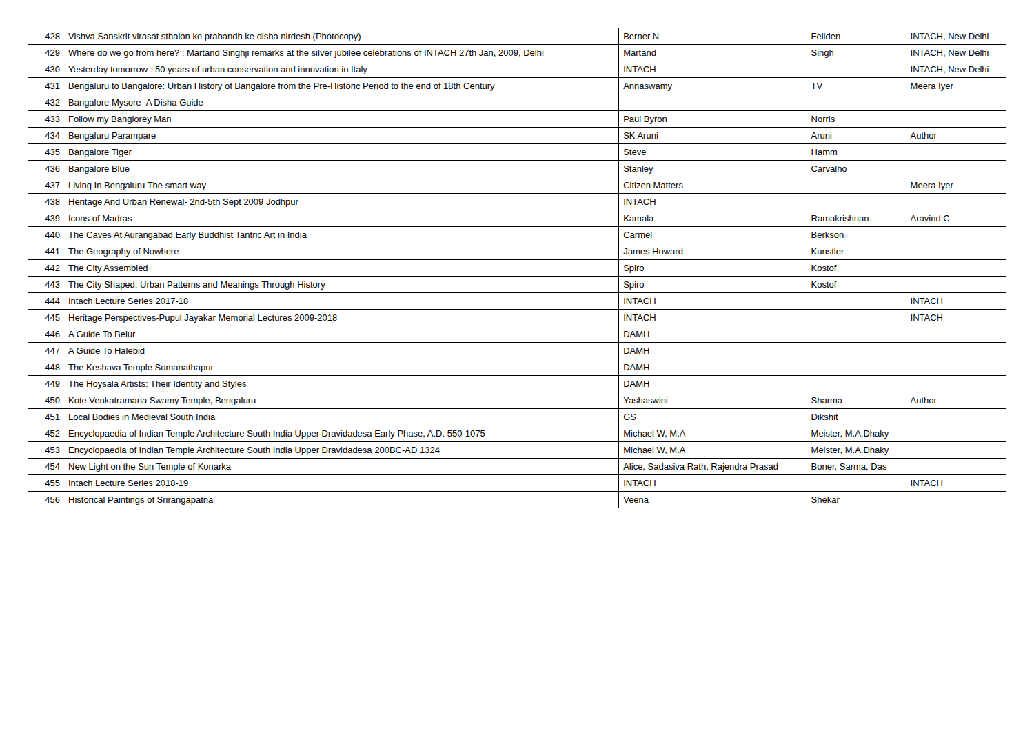| 428 | Vishva Sanskrit virasat sthalon ke prabandh ke disha nirdesh (Photocopy) | Berner N | Feilden | INTACH, New Delhi |
| 429 | Where do we go from here? : Martand Singhji remarks at the silver jubilee celebrations of INTACH 27th Jan, 2009, Delhi | Martand | Singh | INTACH, New Delhi |
| 430 | Yesterday tomorrow : 50 years of urban conservation and innovation in Italy | INTACH | | INTACH, New Delhi |
| 431 | Bengaluru to Bangalore: Urban History of Bangalore from the Pre-Historic Period to the end of 18th Century | Annaswamy | TV | Meera Iyer |
| 432 | Bangalore Mysore- A Disha Guide | | | |
| 433 | Follow my Banglorey Man | Paul Byron | Norris | |
| 434 | Bengaluru Parampare | SK Aruni | Aruni | Author |
| 435 | Bangalore Tiger | Steve | Hamm | |
| 436 | Bangalore Blue | Stanley | Carvalho | |
| 437 | Living In Bengaluru The smart way | Citizen Matters | | Meera Iyer |
| 438 | Heritage And Urban Renewal- 2nd-5th Sept 2009 Jodhpur | INTACH | | |
| 439 | Icons of Madras | Kamala | Ramakrishnan | Aravind C |
| 440 | The Caves At Aurangabad Early Buddhist Tantric Art in India | Carmel | Berkson | |
| 441 | The Geography of Nowhere | James Howard | Kunstler | |
| 442 | The City Assembled | Spiro | Kostof | |
| 443 | The City Shaped: Urban Patterns and Meanings Through History | Spiro | Kostof | |
| 444 | Intach Lecture Series 2017-18 | INTACH | | INTACH |
| 445 | Heritage Perspectives-Pupul Jayakar Memorial Lectures 2009-2018 | INTACH | | INTACH |
| 446 | A Guide To Belur | DAMH | | |
| 447 | A Guide To Halebid | DAMH | | |
| 448 | The Keshava Temple Somanathapur | DAMH | | |
| 449 | The Hoysala Artists: Their Identity and Styles | DAMH | | |
| 450 | Kote Venkatramana Swamy Temple, Bengaluru | Yashaswini | Sharma | Author |
| 451 | Local Bodies in Medieval South India | GS | Dikshit | |
| 452 | Encyclopaedia of Indian Temple Architecture South India Upper Dravidadesa Early Phase, A.D. 550-1075 | Michael W, M.A | Meister, M.A.Dhaky | |
| 453 | Encyclopaedia of Indian Temple Architecture South India Upper Dravidadesa 200BC-AD 1324 | Michael W, M.A | Meister, M.A.Dhaky | |
| 454 | New Light on the Sun Temple of Konarka | Alice, Sadasiva Rath, Rajendra Prasad | Boner, Sarma, Das | |
| 455 | Intach Lecture Series 2018-19 | INTACH | | INTACH |
| 456 | Historical Paintings of Srirangapatna | Veena | Shekar | |